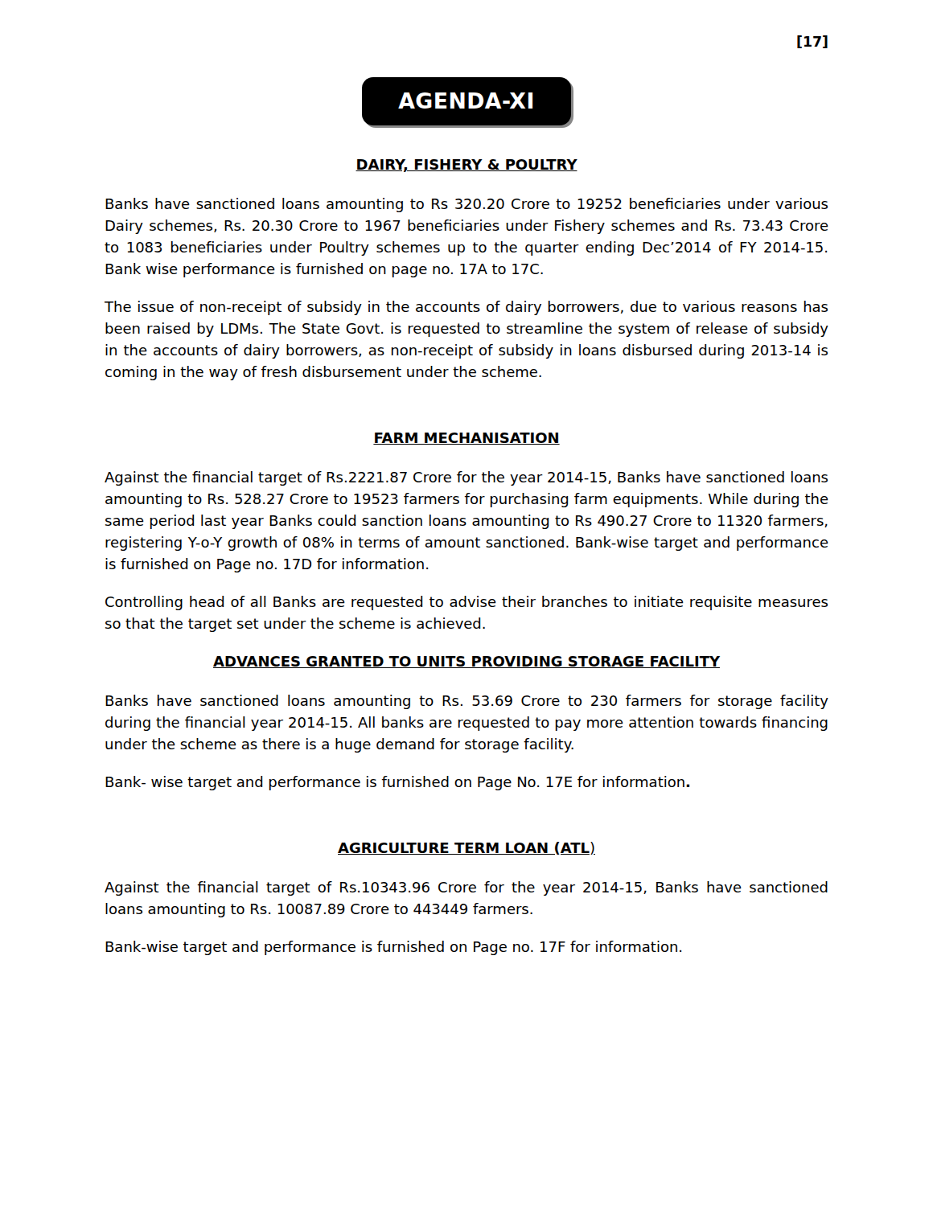[17]
AGENDA-XI
DAIRY, FISHERY & POULTRY
Banks have sanctioned loans amounting to Rs 320.20 Crore to 19252 beneficiaries under various Dairy schemes, Rs. 20.30 Crore to 1967 beneficiaries under Fishery schemes and Rs. 73.43 Crore to 1083 beneficiaries under Poultry schemes up to the quarter ending Dec’2014 of FY 2014-15. Bank wise performance is furnished on page no. 17A to 17C.
The issue of non-receipt of subsidy in the accounts of dairy borrowers, due to various reasons has been raised by LDMs. The State Govt. is requested to streamline the system of release of subsidy in the accounts of dairy borrowers, as non-receipt of subsidy in loans disbursed during 2013-14 is coming in the way of fresh disbursement under the scheme.
FARM MECHANISATION
Against the financial target of Rs.2221.87 Crore for the year 2014-15, Banks have sanctioned loans amounting to Rs. 528.27 Crore to 19523 farmers for purchasing farm equipments. While during the same period last year Banks could sanction loans amounting to Rs 490.27 Crore to 11320 farmers, registering Y-o-Y growth of 08% in terms of amount sanctioned. Bank-wise target and performance is furnished on Page no. 17D for information.
Controlling head of all Banks are requested to advise their branches to initiate requisite measures so that the target set under the scheme is achieved.
ADVANCES GRANTED TO UNITS PROVIDING STORAGE FACILITY
Banks have sanctioned loans amounting to Rs. 53.69 Crore to 230 farmers for storage facility during the financial year 2014-15. All banks are requested to pay more attention towards financing under the scheme as there is a huge demand for storage facility.
Bank- wise target and performance is furnished on Page No. 17E for information.
AGRICULTURE TERM LOAN (ATL)
Against the financial target of Rs.10343.96 Crore for the year 2014-15, Banks have sanctioned loans amounting to Rs. 10087.89 Crore to 443449 farmers.
Bank-wise target and performance is furnished on Page no. 17F for information.